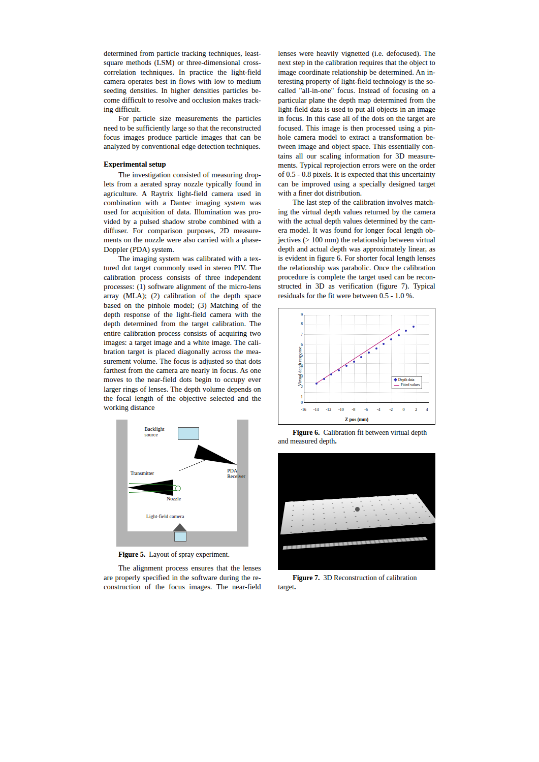determined from particle tracking techniques, least-square methods (LSM) or three-dimensional cross-correlation techniques. In practice the light-field camera operates best in flows with low to medium seeding densities. In higher densities particles become difficult to resolve and occlusion makes tracking difficult.
For particle size measurements the particles need to be sufficiently large so that the reconstructed focus images produce particle images that can be analyzed by conventional edge detection techniques.
Experimental setup
The investigation consisted of measuring droplets from a aerated spray nozzle typically found in agriculture. A Raytrix light-field camera used in combination with a Dantec imaging system was used for acquisition of data. Illumination was provided by a pulsed shadow strobe combined with a diffuser. For comparison purposes, 2D measurements on the nozzle were also carried with a phase-Doppler (PDA) system.
The imaging system was calibrated with a textured dot target commonly used in stereo PIV. The calibration process consists of three independent processes: (1) software alignment of the micro-lens array (MLA); (2) calibration of the depth space based on the pinhole model; (3) Matching of the depth response of the light-field camera with the depth determined from the target calibration. The entire calibration process consists of acquiring two images: a target image and a white image. The calibration target is placed diagonally across the measurement volume. The focus is adjusted so that dots farthest from the camera are nearly in focus. As one moves to the near-field dots begin to occupy ever larger rings of lenses. The depth volume depends on the focal length of the objective selected and the working distance
Backlight
source
Transmitter
Nozzle
PDA
Receiver
Light-field camera
Figure 5. Layout of spray experiment.
The alignment process ensures that the lenses are properly specified in the software during the reconstruction of the focus images. The near-field lenses were heavily vignetted (i.e. defocused). The next step in the calibration requires that the object to image coordinate relationship be determined. An interesting property of light-field technology is the so-called "all-in-one" focus. Instead of focusing on a particular plane the depth map determined from the light-field data is used to put all objects in an image in focus. In this case all of the dots on the target are focused. This image is then processed using a pinhole camera model to extract a transformation between image and object space. This essentially contains all our scaling information for 3D measurements. Typical reprojection errors were on the order of 0.5 - 0.8 pixels. It is expected that this uncertainty can be improved using a specially designed target with a finer dot distribution.
The last step of the calibration involves matching the virtual depth values returned by the camera with the actual depth values determined by the camera model. It was found for longer focal length objectives (> 100 mm) the relationship between virtual depth and actual depth was approximately linear, as is evident in figure 6. For shorter focal length lenses the relationship was parabolic. Once the calibration procedure is complete the target used can be reconstructed in 3D as verification (figure 7). Typical residuals for the fit were between 0.5 - 1.0 %.
Virtual depth response
9
8
7
6
5
4
3
2
1
0
-16
-14
-12
-10
-8
-6
-4
-2
0
2
4
Z pos (mm)
Depth data
Fitted values
Figure 6. Calibration fit between virtual depth and measured depth.
Figure 7. 3D Reconstruction of calibration target.